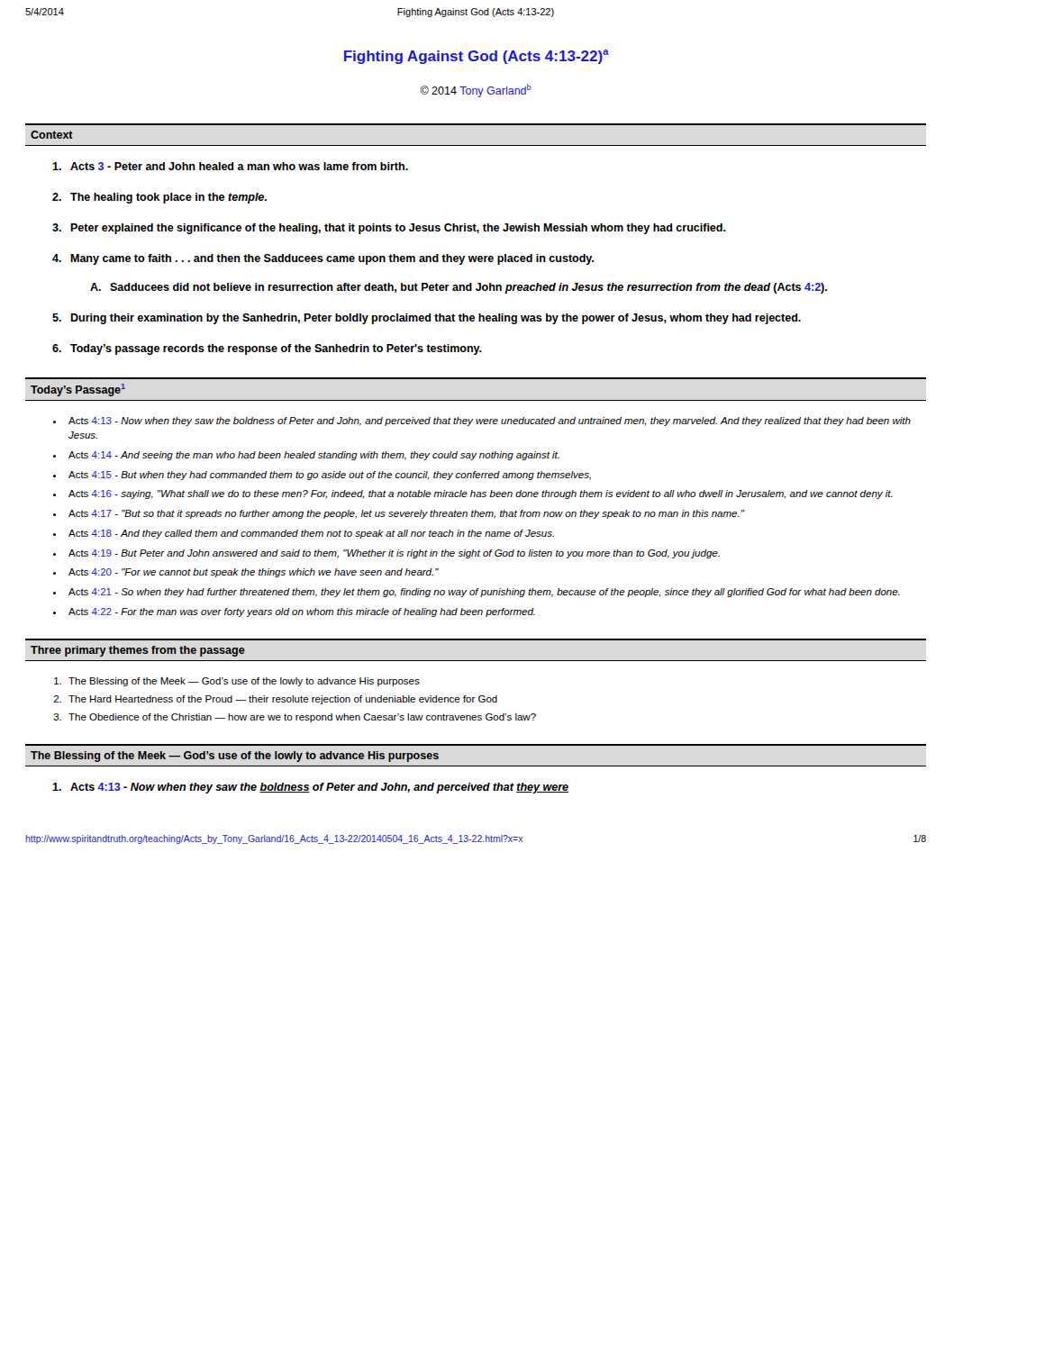5/4/2014
Fighting Against God (Acts 4:13-22)
Fighting Against God (Acts 4:13-22)a
© 2014 Tony Garlandb
Context
Acts 3 - Peter and John healed a man who was lame from birth.
The healing took place in the temple.
Peter explained the significance of the healing, that it points to Jesus Christ, the Jewish Messiah whom they had crucified.
Many came to faith . . . and then the Sadducees came upon them and they were placed in custody.
Sadducees did not believe in resurrection after death, but Peter and John preached in Jesus the resurrection from the dead (Acts 4:2).
During their examination by the Sanhedrin, Peter boldly proclaimed that the healing was by the power of Jesus, whom they had rejected.
Today’s passage records the response of the Sanhedrin to Peter's testimony.
Today’s Passage1
Acts 4:13 - Now when they saw the boldness of Peter and John, and perceived that they were uneducated and untrained men, they marveled. And they realized that they had been with Jesus.
Acts 4:14 - And seeing the man who had been healed standing with them, they could say nothing against it.
Acts 4:15 - But when they had commanded them to go aside out of the council, they conferred among themselves,
Acts 4:16 - saying, "What shall we do to these men? For, indeed, that a notable miracle has been done through them is evident to all who dwell in Jerusalem, and we cannot deny it.
Acts 4:17 - "But so that it spreads no further among the people, let us severely threaten them, that from now on they speak to no man in this name."
Acts 4:18 - And they called them and commanded them not to speak at all nor teach in the name of Jesus.
Acts 4:19 - But Peter and John answered and said to them, "Whether it is right in the sight of God to listen to you more than to God, you judge.
Acts 4:20 - "For we cannot but speak the things which we have seen and heard."
Acts 4:21 - So when they had further threatened them, they let them go, finding no way of punishing them, because of the people, since they all glorified God for what had been done.
Acts 4:22 - For the man was over forty years old on whom this miracle of healing had been performed.
Three primary themes from the passage
The Blessing of the Meek — God’s use of the lowly to advance His purposes
The Hard Heartedness of the Proud — their resolute rejection of undeniable evidence for God
The Obedience of the Christian — how are we to respond when Caesar’s law contravenes God’s law?
The Blessing of the Meek — God’s use of the lowly to advance His purposes
Acts 4:13 - Now when they saw the boldness of Peter and John, and perceived that they were
http://www.spiritandtruth.org/teaching/Acts_by_Tony_Garland/16_Acts_4_13-22/20140504_16_Acts_4_13-22.html?x=x
1/8